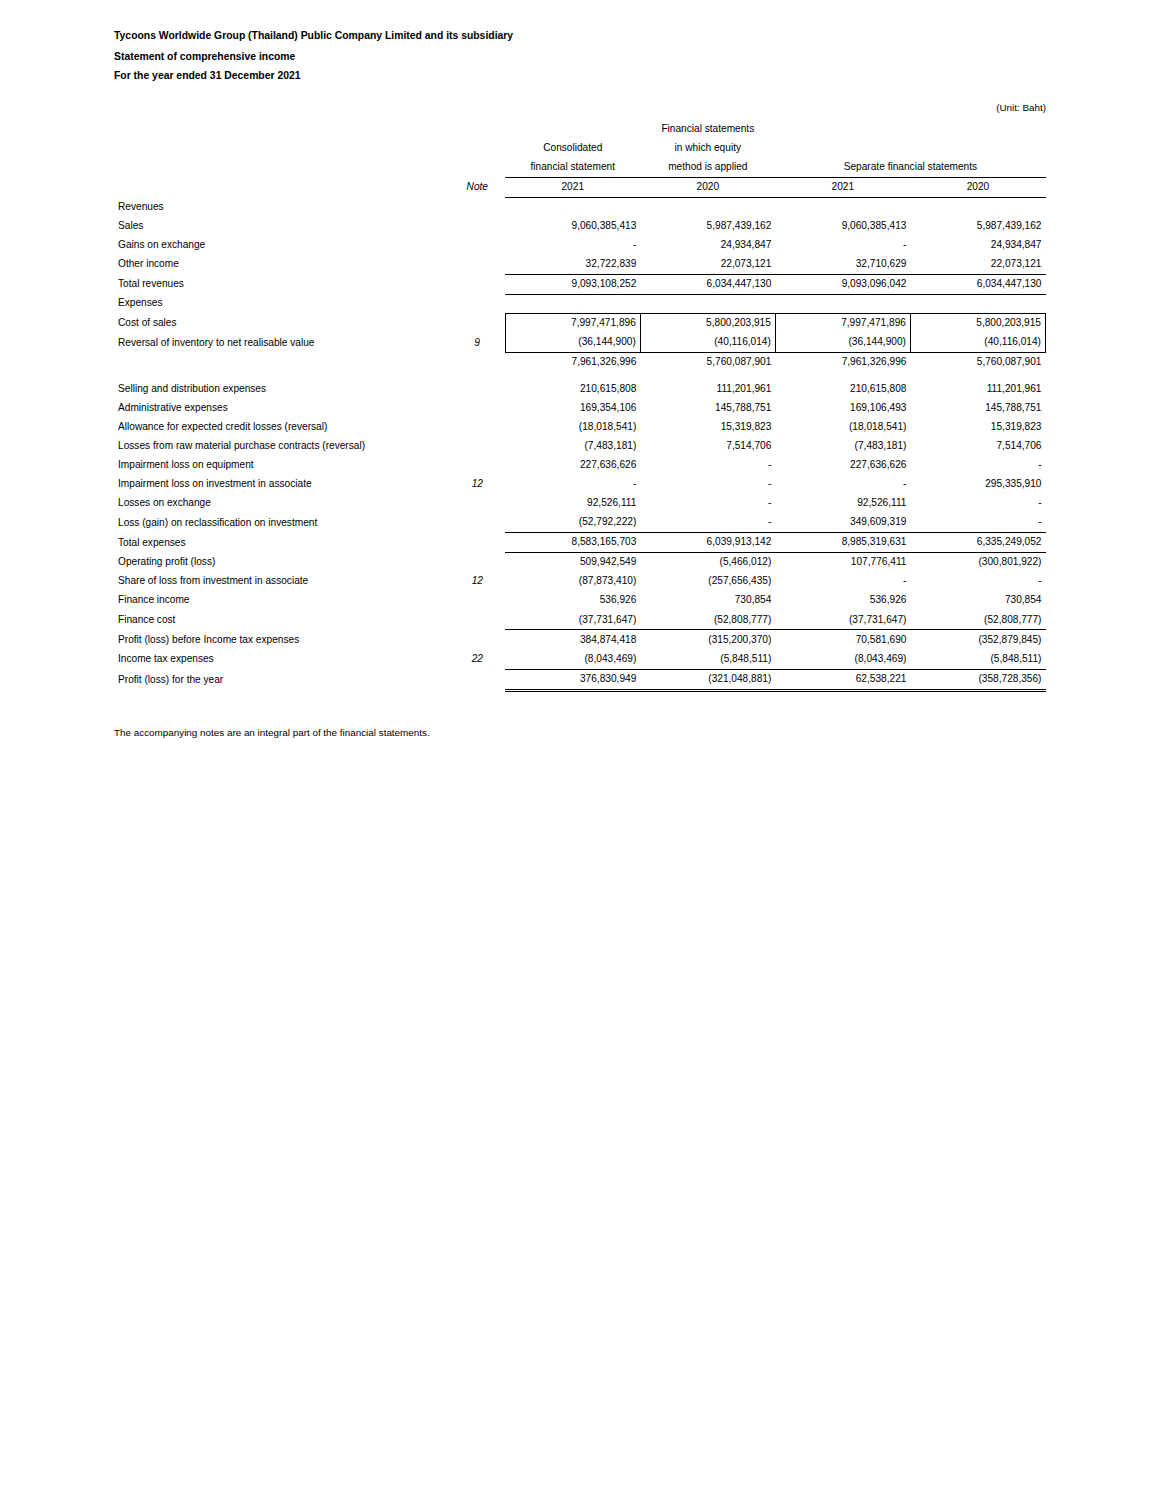Tycoons Worldwide Group (Thailand) Public Company Limited and its subsidiary
Statement of comprehensive income
For the year ended 31 December 2021
(Unit: Baht)
| | | | Financial statements | | |
| --- | --- | --- | --- | --- | --- |
| | | Consolidated | in which equity | | |
| | | financial statement | method is applied | Separate financial statements |
| | Note | 2021 | 2020 | 2021 | 2020 |
| Revenues | | | | | |
| Sales | | 9,060,385,413 | 5,987,439,162 | 9,060,385,413 | 5,987,439,162 |
| Gains on exchange | | - | 24,934,847 | - | 24,934,847 |
| Other income | | 32,722,839 | 22,073,121 | 32,710,629 | 22,073,121 |
| Total revenues | | 9,093,108,252 | 6,034,447,130 | 9,093,096,042 | 6,034,447,130 |
| Expenses | | | | | |
| Cost of sales | | 7,997,471,896 | 5,800,203,915 | 7,997,471,896 | 5,800,203,915 |
| Reversal of inventory to net realisable value | 9 | (36,144,900) | (40,116,014) | (36,144,900) | (40,116,014) |
| | | 7,961,326,996 | 5,760,087,901 | 7,961,326,996 | 5,760,087,901 |
| Selling and distribution expenses | | 210,615,808 | 111,201,961 | 210,615,808 | 111,201,961 |
| Administrative expenses | | 169,354,106 | 145,788,751 | 169,106,493 | 145,788,751 |
| Allowance for expected credit losses (reversal) | | (18,018,541) | 15,319,823 | (18,018,541) | 15,319,823 |
| Losses from raw material purchase contracts (reversal) | | (7,483,181) | 7,514,706 | (7,483,181) | 7,514,706 |
| Impairment loss on equipment | | 227,636,626 | - | 227,636,626 | - |
| Impairment loss on investment in associate | 12 | - | - | - | 295,335,910 |
| Losses on exchange | | 92,526,111 | - | 92,526,111 | - |
| Loss (gain) on reclassification on investment | | (52,792,222) | - | 349,609,319 | - |
| Total expenses | | 8,583,165,703 | 6,039,913,142 | 8,985,319,631 | 6,335,249,052 |
| Operating profit (loss) | | 509,942,549 | (5,466,012) | 107,776,411 | (300,801,922) |
| Share of loss from investment in associate | 12 | (87,873,410) | (257,656,435) | - | - |
| Finance income | | 536,926 | 730,854 | 536,926 | 730,854 |
| Finance cost | | (37,731,647) | (52,808,777) | (37,731,647) | (52,808,777) |
| Profit (loss) before Income tax expenses | | 384,874,418 | (315,200,370) | 70,581,690 | (352,879,845) |
| Income tax expenses | 22 | (8,043,469) | (5,848,511) | (8,043,469) | (5,848,511) |
| Profit (loss) for the year | | 376,830,949 | (321,048,881) | 62,538,221 | (358,728,356) |
The accompanying notes are an integral part of the financial statements.